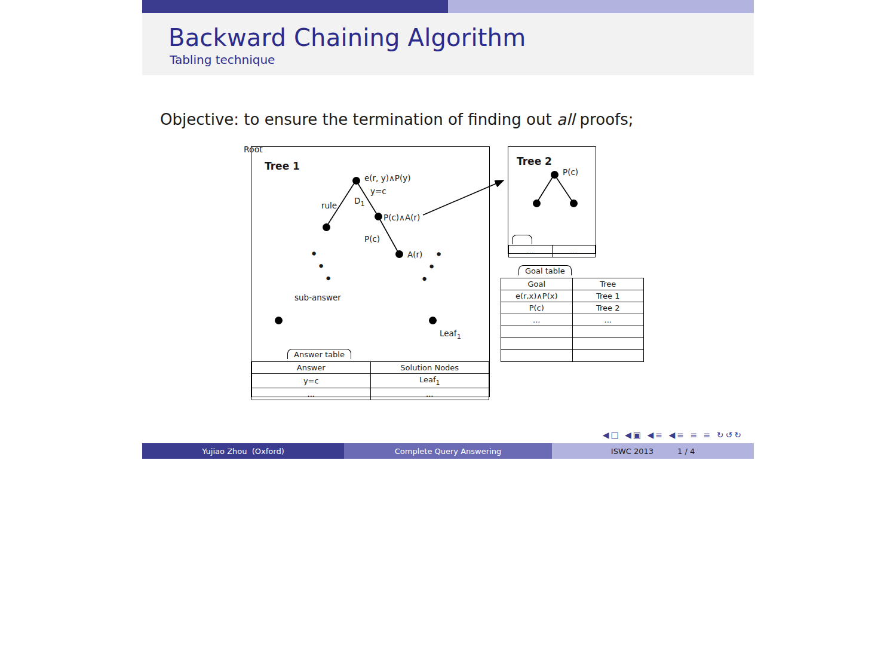Backward Chaining Algorithm
Tabling technique
Objective: to ensure the termination of finding out all proofs;
Tree 1
Root
e(r, y)∧P(y)
rule
D1
y=c
P(c)∧A(r)
P(c)
A(r)
sub-answer
Leaf1
• • •
• • •
Answer table
| Answer | Solution Nodes |
| y=c | Leaf 1 |
| ... | ... |
Tree 2
| ... | ... |
P(c)
Goal table
| Goal | Tree |
| e(r,x)∧P(x) | Tree 1 |
| P(c) | Tree 2 |
| ... | ... |
◀□ ◀▣ ◀≡ ◀≡ ≡ ≡ ↻↺↻
Yujiao Zhou (Oxford)
Complete Query Answering
ISWC 20131 / 4